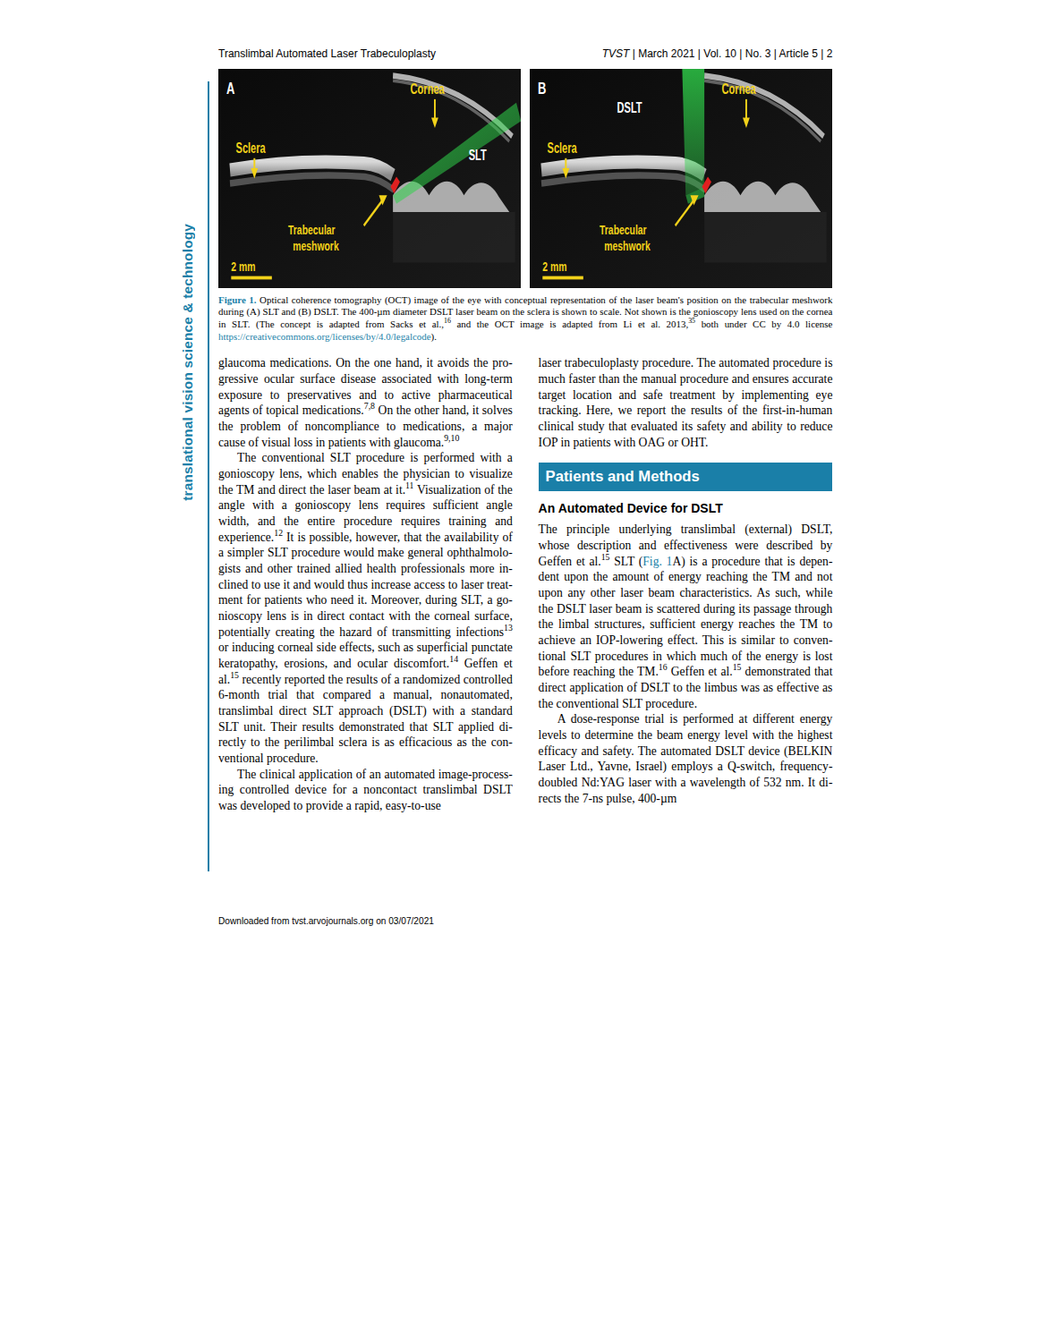translational vision science & technology
Translimbal Automated Laser Trabeculoplasty
TVST | March 2021 | Vol. 10 | No. 3 | Article 5 | 2
A Cornea Sclera SLT Trabecular meshwork 2 mm
B Cornea DSLT Sclera Trabecular meshwork 2 mm
Figure 1. Optical coherence tomography (OCT) image of the eye with conceptual representation of the laser beam's position on the trabecular meshwork during (A) SLT and (B) DSLT. The 400-µm diameter DSLT laser beam on the sclera is shown to scale. Not shown is the gonioscopy lens used on the cornea in SLT. (The concept is adapted from Sacks et al.,16 and the OCT image is adapted from Li et al. 2013,35 both under CC by 4.0 license https://creativecommons.org/licenses/by/4.0/legalcode).
glaucoma medications. On the one hand, it avoids the progressive ocular surface disease associated with long-term exposure to preservatives and to active pharmaceutical agents of topical medications.7,8 On the other hand, it solves the problem of noncompliance to medications, a major cause of visual loss in patients with glaucoma.9,10
The conventional SLT procedure is performed with a gonioscopy lens, which enables the physician to visualize the TM and direct the laser beam at it.11 Visualization of the angle with a gonioscopy lens requires sufficient angle width, and the entire procedure requires training and experience.12 It is possible, however, that the availability of a simpler SLT procedure would make general ophthalmologists and other trained allied health professionals more inclined to use it and would thus increase access to laser treatment for patients who need it. Moreover, during SLT, a gonioscopy lens is in direct contact with the corneal surface, potentially creating the hazard of transmitting infections13 or inducing corneal side effects, such as superficial punctate keratopathy, erosions, and ocular discomfort.14 Geffen et al.15 recently reported the results of a randomized controlled 6-month trial that compared a manual, nonautomated, translimbal direct SLT approach (DSLT) with a standard SLT unit. Their results demonstrated that SLT applied directly to the perilimbal sclera is as efficacious as the conventional procedure.
The clinical application of an automated image-processing controlled device for a noncontact translimbal DSLT was developed to provide a rapid, easy-to-use
laser trabeculoplasty procedure. The automated procedure is much faster than the manual procedure and ensures accurate target location and safe treatment by implementing eye tracking. Here, we report the results of the first-in-human clinical study that evaluated its safety and ability to reduce IOP in patients with OAG or OHT.
Patients and Methods
An Automated Device for DSLT
The principle underlying translimbal (external) DSLT, whose description and effectiveness were described by Geffen et al.15 SLT (Fig. 1 A) is a procedure that is dependent upon the amount of energy reaching the TM and not upon any other laser beam characteristics. As such, while the DSLT laser beam is scattered during its passage through the limbal structures, sufficient energy reaches the TM to achieve an IOP-lowering effect. This is similar to conventional SLT procedures in which much of the energy is lost before reaching the TM.16 Geffen et al.15 demonstrated that direct application of DSLT to the limbus was as effective as the conventional SLT procedure.
A dose-response trial is performed at different energy levels to determine the beam energy level with the highest efficacy and safety. The automated DSLT device (BELKIN Laser Ltd., Yavne, Israel) employs a Q-switch, frequency-doubled Nd:YAG laser with a wavelength of 532 nm. It directs the 7-ns pulse, 400-µm
Downloaded from tvst.arvojournals.org on 03/07/2021